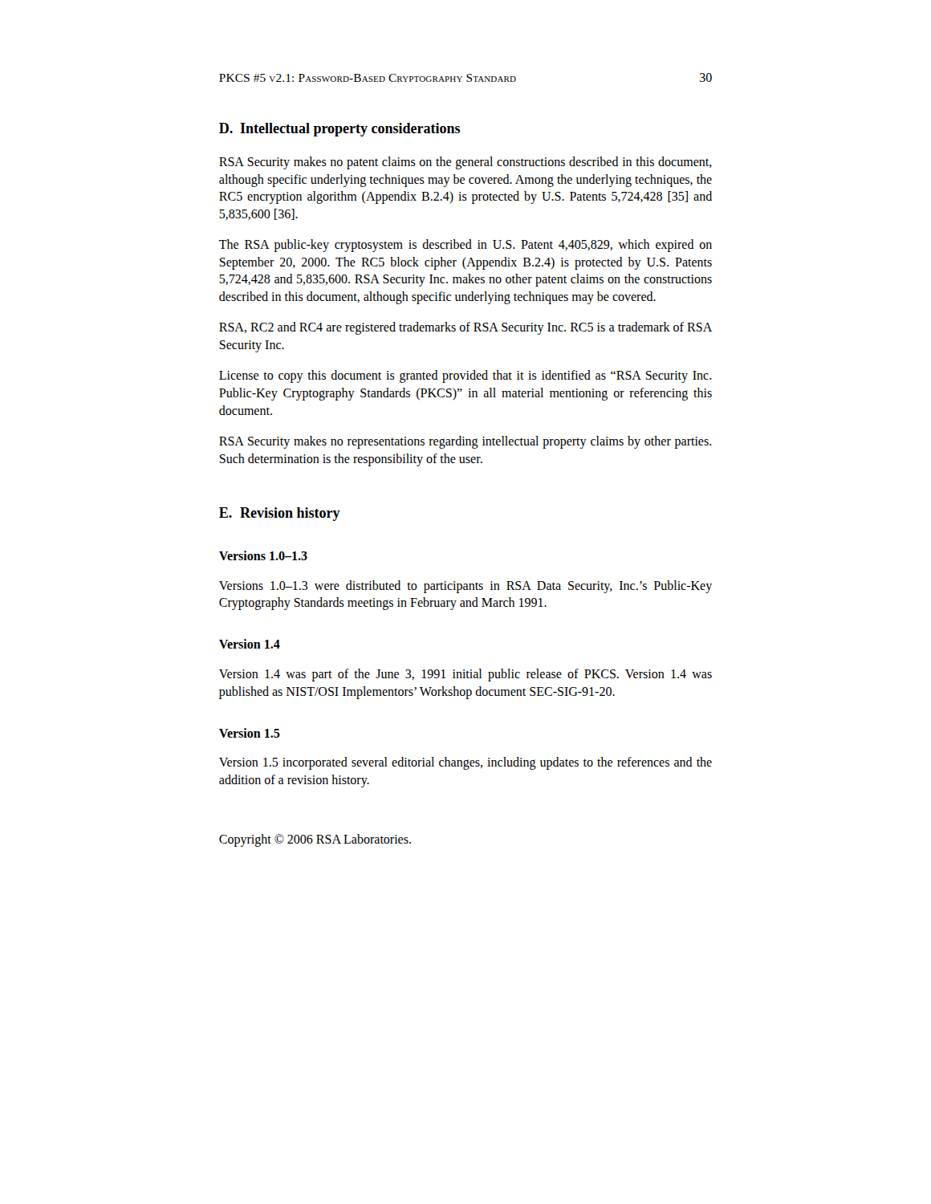PKCS #5 v2.1: Password-Based Cryptography Standard 30
D. Intellectual property considerations
RSA Security makes no patent claims on the general constructions described in this document, although specific underlying techniques may be covered. Among the underlying techniques, the RC5 encryption algorithm (Appendix B.2.4) is protected by U.S. Patents 5,724,428 [35] and 5,835,600 [36].
The RSA public-key cryptosystem is described in U.S. Patent 4,405,829, which expired on September 20, 2000. The RC5 block cipher (Appendix B.2.4) is protected by U.S. Patents 5,724,428 and 5,835,600. RSA Security Inc. makes no other patent claims on the constructions described in this document, although specific underlying techniques may be covered.
RSA, RC2 and RC4 are registered trademarks of RSA Security Inc. RC5 is a trademark of RSA Security Inc.
License to copy this document is granted provided that it is identified as “RSA Security Inc. Public-Key Cryptography Standards (PKCS)” in all material mentioning or referencing this document.
RSA Security makes no representations regarding intellectual property claims by other parties. Such determination is the responsibility of the user.
E. Revision history
Versions 1.0–1.3
Versions 1.0–1.3 were distributed to participants in RSA Data Security, Inc.’s Public-Key Cryptography Standards meetings in February and March 1991.
Version 1.4
Version 1.4 was part of the June 3, 1991 initial public release of PKCS. Version 1.4 was published as NIST/OSI Implementors’ Workshop document SEC-SIG-91-20.
Version 1.5
Version 1.5 incorporated several editorial changes, including updates to the references and the addition of a revision history.
Copyright © 2006 RSA Laboratories.